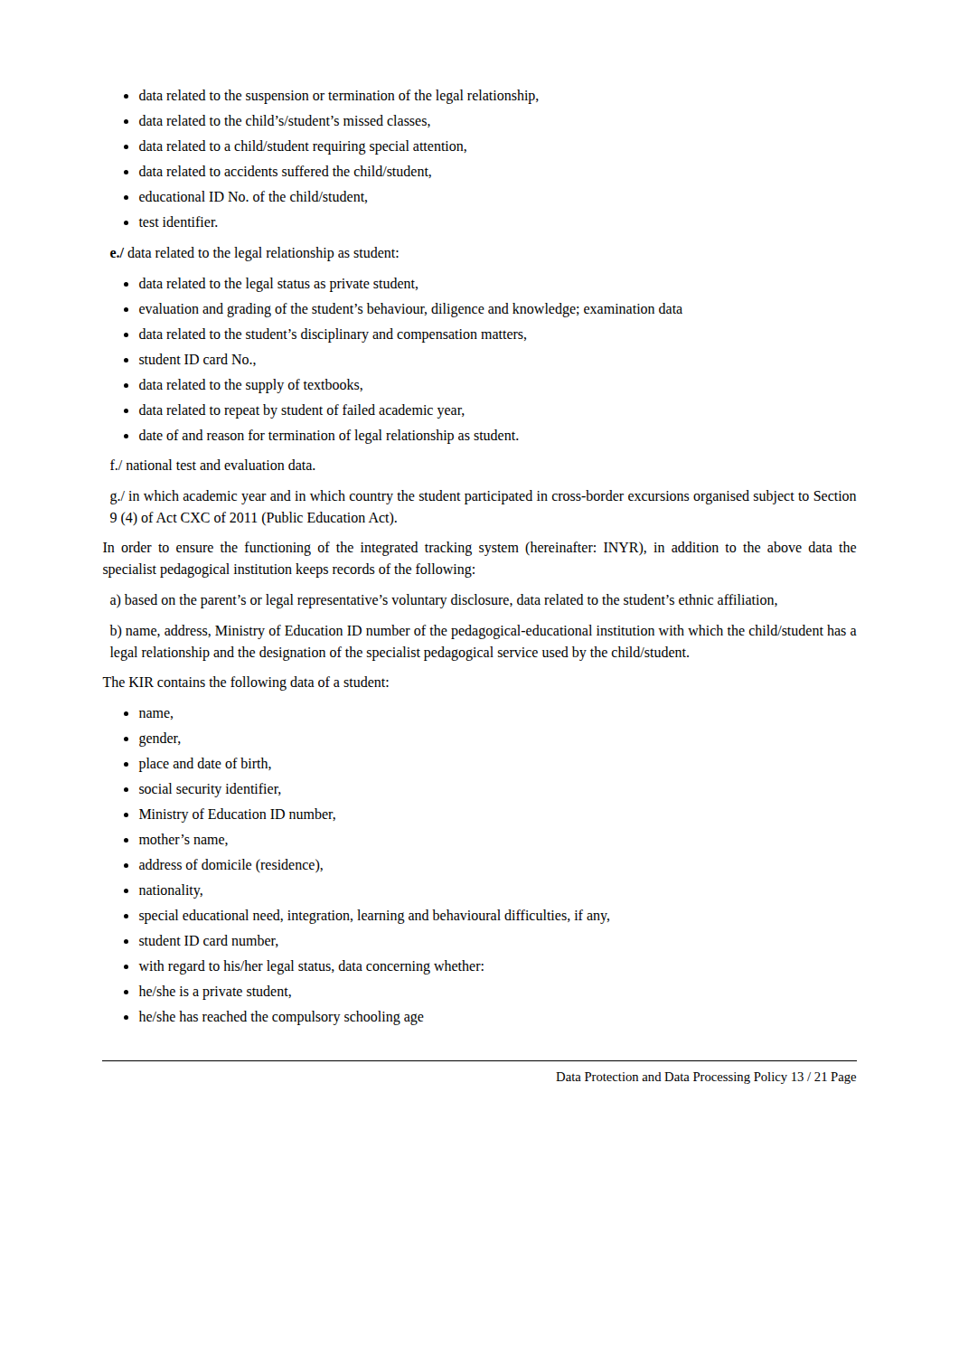data related to the suspension or termination of the legal relationship,
data related to the child’s/student’s missed classes,
data related to a child/student requiring special attention,
data related to accidents suffered the child/student,
educational ID No. of the child/student,
test identifier.
e./ data related to the legal relationship as student:
data related to the legal status as private student,
evaluation and grading of the student’s behaviour, diligence and knowledge; examination data
data related to the student’s disciplinary and compensation matters,
student ID card No.,
data related to the supply of textbooks,
data related to repeat by student of failed academic year,
date of and reason for termination of legal relationship as student.
f./ national test and evaluation data.
g./ in which academic year and in which country the student participated in cross-border excursions organised subject to Section 9 (4) of Act CXC of 2011 (Public Education Act).
In order to ensure the functioning of the integrated tracking system (hereinafter: INYR), in addition to the above data the specialist pedagogical institution keeps records of the following:
a) based on the parent’s or legal representative’s voluntary disclosure, data related to the student’s ethnic affiliation,
b) name, address, Ministry of Education ID number of the pedagogical-educational institution with which the child/student has a legal relationship and the designation of the specialist pedagogical service used by the child/student.
The KIR contains the following data of a student:
name,
gender,
place and date of birth,
social security identifier,
Ministry of Education ID number,
mother’s name,
address of domicile (residence),
nationality,
special educational need, integration, learning and behavioural difficulties, if any,
student ID card number,
with regard to his/her legal status, data concerning whether:
he/she is a private student,
he/she has reached the compulsory schooling age
Data Protection and Data Processing Policy 13 / 21 Page